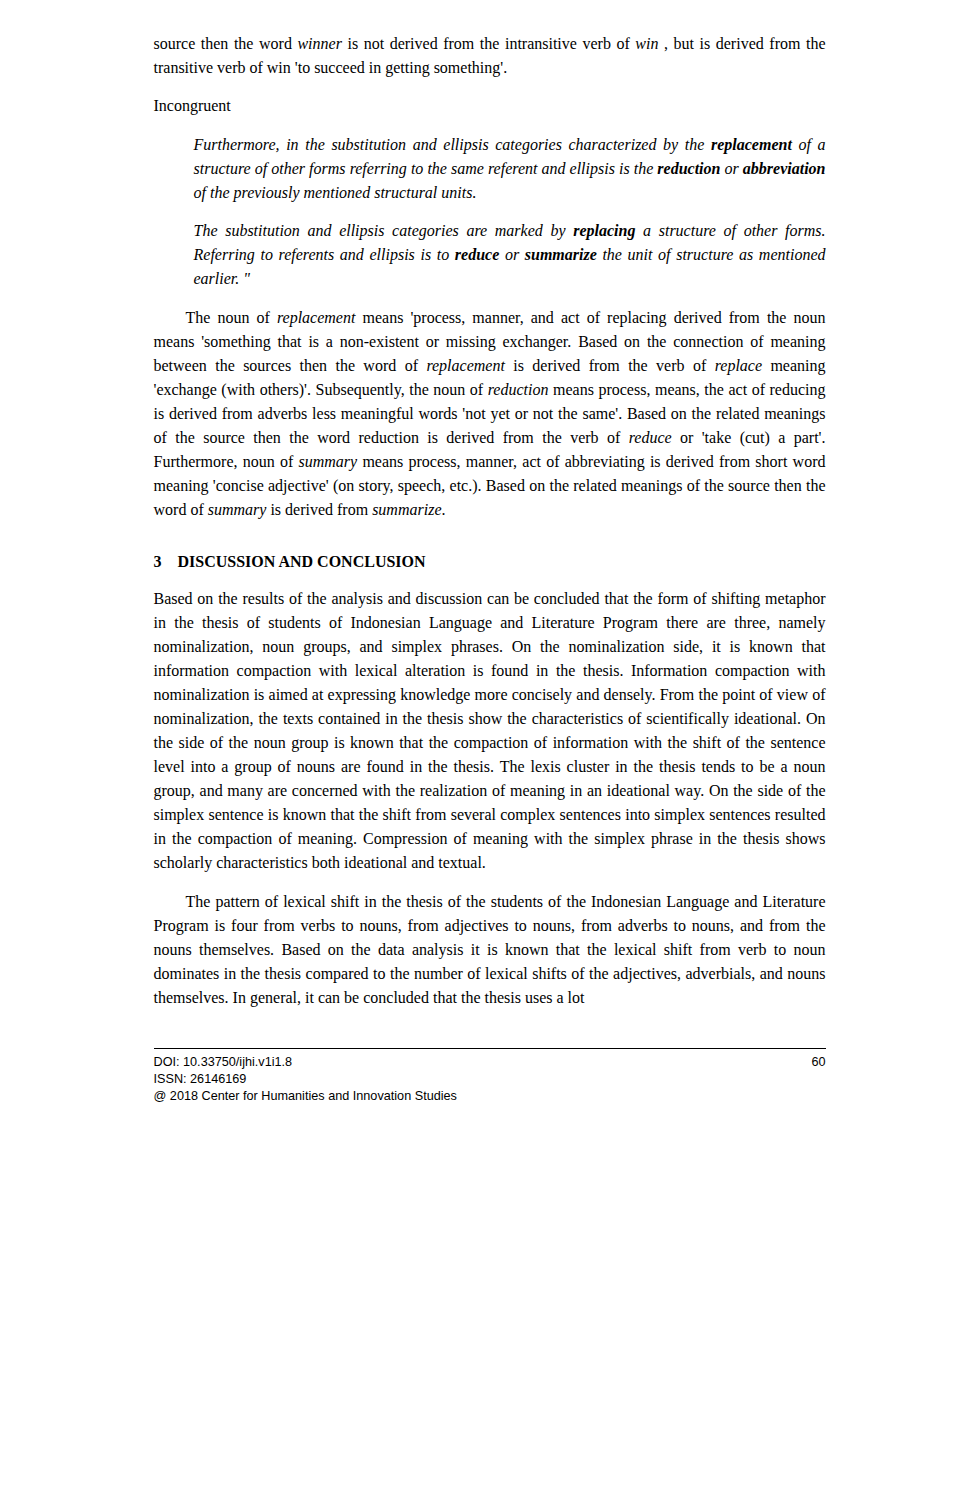source then the word winner is not derived from the intransitive verb of win , but is derived from the transitive verb of win 'to succeed in getting something'.
Incongruent
Furthermore, in the substitution and ellipsis categories characterized by the replacement of a structure of other forms referring to the same referent and ellipsis is the reduction or abbreviation of the previously mentioned structural units.
The substitution and ellipsis categories are marked by replacing a structure of other forms. Referring to referents and ellipsis is to reduce or summarize the unit of structure as mentioned earlier. "
The noun of replacement means 'process, manner, and act of replacing derived from the noun means 'something that is a non-existent or missing exchanger. Based on the connection of meaning between the sources then the word of replacement is derived from the verb of replace meaning 'exchange (with others)'. Subsequently, the noun of reduction means process, means, the act of reducing is derived from adverbs less meaningful words 'not yet or not the same'. Based on the related meanings of the source then the word reduction is derived from the verb of reduce or 'take (cut) a part'. Furthermore, noun of summary means process, manner, act of abbreviating is derived from short word meaning 'concise adjective' (on story, speech, etc.). Based on the related meanings of the source then the word of summary is derived from summarize.
3 Discussion and conclusion
Based on the results of the analysis and discussion can be concluded that the form of shifting metaphor in the thesis of students of Indonesian Language and Literature Program there are three, namely nominalization, noun groups, and simplex phrases. On the nominalization side, it is known that information compaction with lexical alteration is found in the thesis. Information compaction with nominalization is aimed at expressing knowledge more concisely and densely. From the point of view of nominalization, the texts contained in the thesis show the characteristics of scientifically ideational. On the side of the noun group is known that the compaction of information with the shift of the sentence level into a group of nouns are found in the thesis. The lexis cluster in the thesis tends to be a noun group, and many are concerned with the realization of meaning in an ideational way. On the side of the simplex sentence is known that the shift from several complex sentences into simplex sentences resulted in the compaction of meaning. Compression of meaning with the simplex phrase in the thesis shows scholarly characteristics both ideational and textual.
The pattern of lexical shift in the thesis of the students of the Indonesian Language and Literature Program is four from verbs to nouns, from adjectives to nouns, from adverbs to nouns, and from the nouns themselves. Based on the data analysis it is known that the lexical shift from verb to noun dominates in the thesis compared to the number of lexical shifts of the adjectives, adverbials, and nouns themselves. In general, it can be concluded that the thesis uses a lot
60 DOI: 10.33750/ijhi.v1i1.8
ISSN: 26146169
@ 2018 Center for Humanities and Innovation Studies